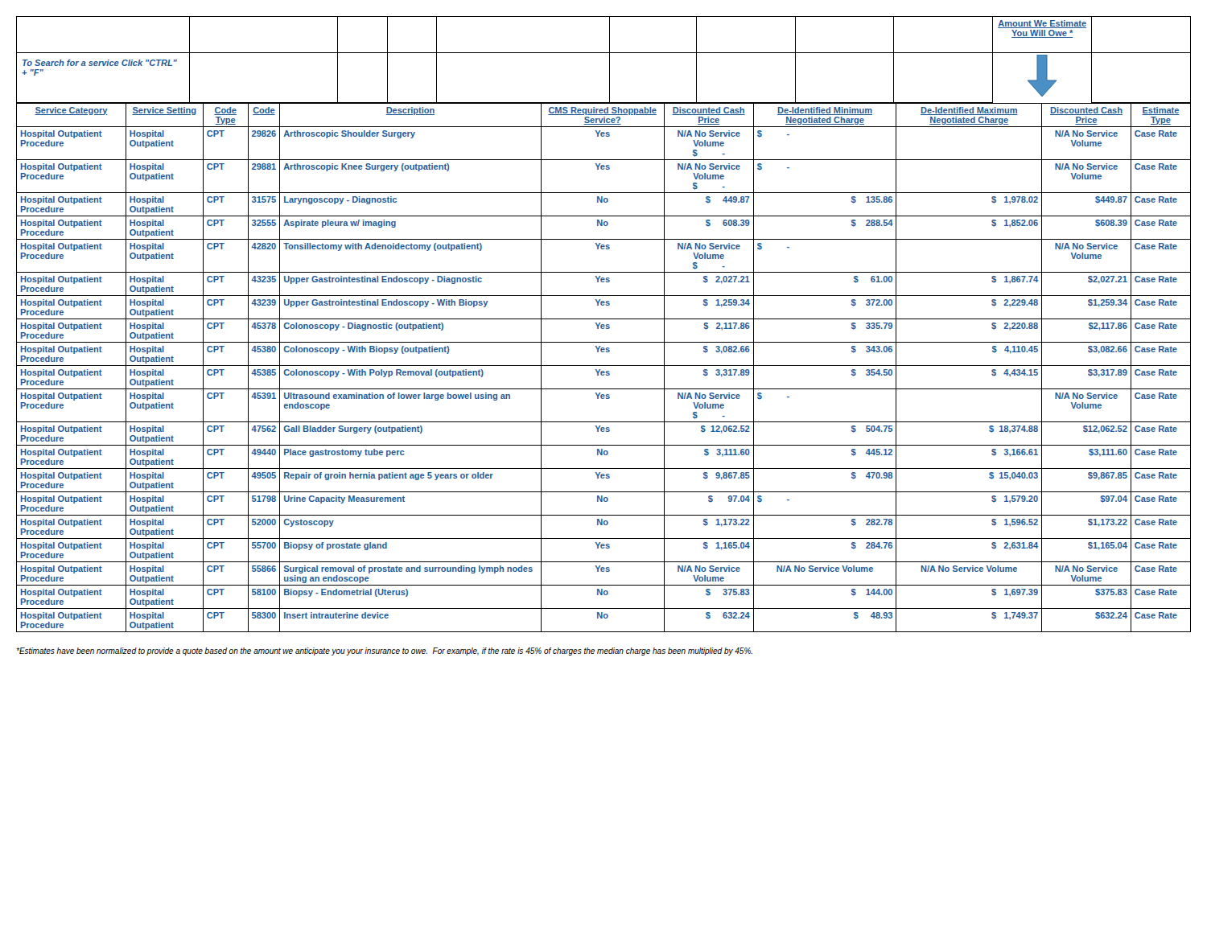| | | | | | | | | | Amount We Estimate You Will Owe * | |
| To Search for a service Click "CTRL" + "F" | | | | | | | | | | |
| Service Category | Service Setting | Code Type | Code | Description | CMS Required Shoppable Service? | Discounted Cash Price | De-Identified Minimum Negotiated Charge | De-Identified Maximum Negotiated Charge | Discounted Cash Price | Estimate Type |
| --- | --- | --- | --- | --- | --- | --- | --- | --- | --- | --- |
| Hospital Outpatient Procedure | Hospital Outpatient | CPT | 29826 | Arthroscopic Shoulder Surgery | Yes | N/A No Service Volume $ - | $ - | | N/A No Service Volume | Case Rate |
| Hospital Outpatient Procedure | Hospital Outpatient | CPT | 29881 | Arthroscopic Knee Surgery (outpatient) | Yes | N/A No Service Volume $ - | $ - | | N/A No Service Volume | Case Rate |
| Hospital Outpatient Procedure | Hospital Outpatient | CPT | 31575 | Laryngoscopy - Diagnostic | No | $ 449.87 | $ 135.86 | $ 1,978.02 | $449.87 | Case Rate |
| Hospital Outpatient Procedure | Hospital Outpatient | CPT | 32555 | Aspirate pleura w/ imaging | No | $ 608.39 | $ 288.54 | $ 1,852.06 | $608.39 | Case Rate |
| Hospital Outpatient Procedure | Hospital Outpatient | CPT | 42820 | Tonsillectomy with Adenoidectomy (outpatient) | Yes | N/A No Service Volume $ - | $ - | | N/A No Service Volume | Case Rate |
| Hospital Outpatient Procedure | Hospital Outpatient | CPT | 43235 | Upper Gastrointestinal Endoscopy - Diagnostic | Yes | $ 2,027.21 | $ 61.00 | $ 1,867.74 | $2,027.21 | Case Rate |
| Hospital Outpatient Procedure | Hospital Outpatient | CPT | 43239 | Upper Gastrointestinal Endoscopy - With Biopsy | Yes | $ 1,259.34 | $ 372.00 | $ 2,229.48 | $1,259.34 | Case Rate |
| Hospital Outpatient Procedure | Hospital Outpatient | CPT | 45378 | Colonoscopy - Diagnostic (outpatient) | Yes | $ 2,117.86 | $ 335.79 | $ 2,220.88 | $2,117.86 | Case Rate |
| Hospital Outpatient Procedure | Hospital Outpatient | CPT | 45380 | Colonoscopy - With Biopsy (outpatient) | Yes | $ 3,082.66 | $ 343.06 | $ 4,110.45 | $3,082.66 | Case Rate |
| Hospital Outpatient Procedure | Hospital Outpatient | CPT | 45385 | Colonoscopy - With Polyp Removal (outpatient) | Yes | $ 3,317.89 | $ 354.50 | $ 4,434.15 | $3,317.89 | Case Rate |
| Hospital Outpatient Procedure | Hospital Outpatient | CPT | 45391 | Ultrasound examination of lower large bowel using an endoscope | Yes | N/A No Service Volume $ - | $ - | | N/A No Service Volume | Case Rate |
| Hospital Outpatient Procedure | Hospital Outpatient | CPT | 47562 | Gall Bladder Surgery (outpatient) | Yes | $ 12,062.52 | $ 504.75 | $ 18,374.88 | $12,062.52 | Case Rate |
| Hospital Outpatient Procedure | Hospital Outpatient | CPT | 49440 | Place gastrostomy tube perc | No | $ 3,111.60 | $ 445.12 | $ 3,166.61 | $3,111.60 | Case Rate |
| Hospital Outpatient Procedure | Hospital Outpatient | CPT | 49505 | Repair of groin hernia patient age 5 years or older | Yes | $ 9,867.85 | $ 470.98 | $ 15,040.03 | $9,867.85 | Case Rate |
| Hospital Outpatient Procedure | Hospital Outpatient | CPT | 51798 | Urine Capacity Measurement | No | $ 97.04 | $ - | $ 1,579.20 | $97.04 | Case Rate |
| Hospital Outpatient Procedure | Hospital Outpatient | CPT | 52000 | Cystoscopy | No | $ 1,173.22 | $ 282.78 | $ 1,596.52 | $1,173.22 | Case Rate |
| Hospital Outpatient Procedure | Hospital Outpatient | CPT | 55700 | Biopsy of prostate gland | Yes | $ 1,165.04 | $ 284.76 | $ 2,631.84 | $1,165.04 | Case Rate |
| Hospital Outpatient Procedure | Hospital Outpatient | CPT | 55866 | Surgical removal of prostate and surrounding lymph nodes using an endoscope | Yes | N/A No Service Volume | N/A No Service Volume | N/A No Service Volume | N/A No Service Volume | Case Rate |
| Hospital Outpatient Procedure | Hospital Outpatient | CPT | 58100 | Biopsy - Endometrial (Uterus) | No | $ 375.83 | $ 144.00 | $ 1,697.39 | $375.83 | Case Rate |
| Hospital Outpatient Procedure | Hospital Outpatient | CPT | 58300 | Insert intrauterine device | No | $ 632.24 | $ 48.93 | $ 1,749.37 | $632.24 | Case Rate |
*Estimates have been normalized to provide a quote based on the amount we anticipate you your insurance to owe. For example, if the rate is 45% of charges the median charge has been multiplied by 45%.